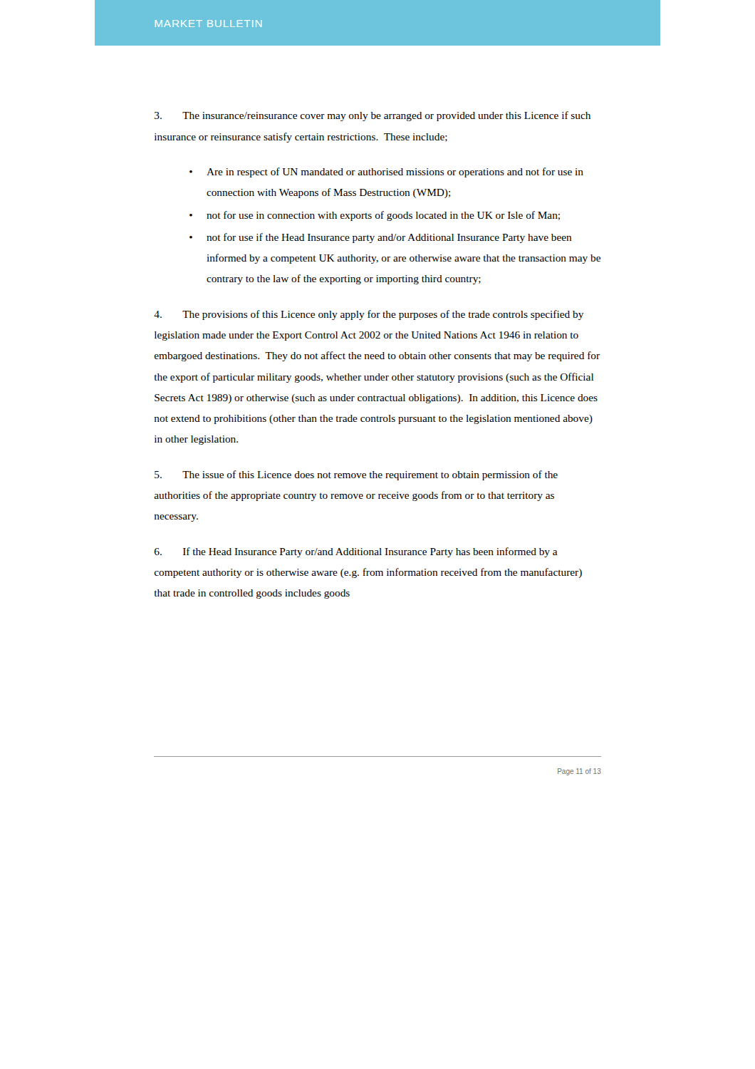Market Bulletin
3. The insurance/reinsurance cover may only be arranged or provided under this Licence if such insurance or reinsurance satisfy certain restrictions. These include;
Are in respect of UN mandated or authorised missions or operations and not for use in connection with Weapons of Mass Destruction (WMD);
not for use in connection with exports of goods located in the UK or Isle of Man;
not for use if the Head Insurance party and/or Additional Insurance Party have been informed by a competent UK authority, or are otherwise aware that the transaction may be contrary to the law of the exporting or importing third country;
4. The provisions of this Licence only apply for the purposes of the trade controls specified by legislation made under the Export Control Act 2002 or the United Nations Act 1946 in relation to embargoed destinations. They do not affect the need to obtain other consents that may be required for the export of particular military goods, whether under other statutory provisions (such as the Official Secrets Act 1989) or otherwise (such as under contractual obligations). In addition, this Licence does not extend to prohibitions (other than the trade controls pursuant to the legislation mentioned above) in other legislation.
5. The issue of this Licence does not remove the requirement to obtain permission of the authorities of the appropriate country to remove or receive goods from or to that territory as necessary.
6. If the Head Insurance Party or/and Additional Insurance Party has been informed by a competent authority or is otherwise aware (e.g. from information received from the manufacturer) that trade in controlled goods includes goods
Page 11 of 13